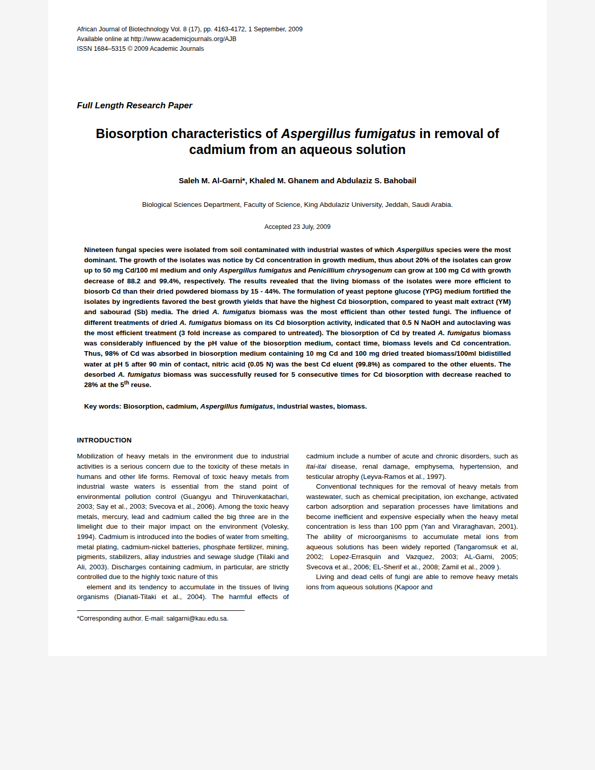African Journal of Biotechnology Vol. 8 (17), pp. 4163-4172, 1 September, 2009
Available online at http://www.academicjournals.org/AJB
ISSN 1684–5315 © 2009 Academic Journals
Full Length Research Paper
Biosorption characteristics of Aspergillus fumigatus in removal of cadmium from an aqueous solution
Saleh M. Al-Garni*, Khaled M. Ghanem and Abdulaziz S. Bahobail
Biological Sciences Department, Faculty of Science, King Abdulaziz University, Jeddah, Saudi Arabia.
Accepted 23 July, 2009
Nineteen fungal species were isolated from soil contaminated with industrial wastes of which Aspergillus species were the most dominant. The growth of the isolates was notice by Cd concentration in growth medium, thus about 20% of the isolates can grow up to 50 mg Cd/100 ml medium and only Aspergillus fumigatus and Penicillium chrysogenum can grow at 100 mg Cd with growth decrease of 88.2 and 99.4%, respectively. The results revealed that the living biomass of the isolates were more efficient to biosorb Cd than their dried powdered biomass by 15 - 44%. The formulation of yeast peptone glucose (YPG) medium fortified the isolates by ingredients favored the best growth yields that have the highest Cd biosorption, compared to yeast malt extract (YM) and sabourad (Sb) media. The dried A. fumigatus biomass was the most efficient than other tested fungi. The influence of different treatments of dried A. fumigatus biomass on its Cd biosorption activity, indicated that 0.5 N NaOH and autoclaving was the most efficient treatment (3 fold increase as compared to untreated). The biosorption of Cd by treated A. fumigatus biomass was considerably influenced by the pH value of the biosorption medium, contact time, biomass levels and Cd concentration. Thus, 98% of Cd was absorbed in biosorption medium containing 10 mg Cd and 100 mg dried treated biomass/100ml bidistilled water at pH 5 after 90 min of contact, nitric acid (0.05 N) was the best Cd eluent (99.8%) as compared to the other eluents. The desorbed A. fumigatus biomass was successfully reused for 5 consecutive times for Cd biosorption with decrease reached to 28% at the 5th reuse.
Key words: Biosorption, cadmium, Aspergillus fumigatus, industrial wastes, biomass.
INTRODUCTION
Mobilization of heavy metals in the environment due to industrial activities is a serious concern due to the toxicity of these metals in humans and other life forms. Removal of toxic heavy metals from industrial waste waters is essential from the stand point of environmental pollution control (Guangyu and Thiruvenkatachari, 2003; Say et al., 2003; Svecova et al., 2006). Among the toxic heavy metals, mercury, lead and cadmium called the big three are in the limelight due to their major impact on the environment (Volesky, 1994). Cadmium is introduced into the bodies of water from smelting, metal plating, cadmium-nickel batteries, phosphate fertilizer, mining, pigments, stabilizers, allay industries and sewage sludge (Tilaki and Ali, 2003). Discharges containing cadmium, in particular, are strictly controlled due to the highly toxic nature of this
element and its tendency to accumulate in the tissues of living organisms (Dianati-Tilaki et al., 2004). The harmful effects of cadmium include a number of acute and chronic disorders, such as itai-itai disease, renal damage, emphysema, hypertension, and testicular atrophy (Leyva-Ramos et al., 1997).
Conventional techniques for the removal of heavy metals from wastewater, such as chemical precipitation, ion exchange, activated carbon adsorption and separation processes have limitations and become inefficient and expensive especially when the heavy metal concentration is less than 100 ppm (Yan and Viraraghavan, 2001). The ability of microorganisms to accumulate metal ions from aqueous solutions has been widely reported (Tangaromsuk et al, 2002; Lopez-Errasquin and Vazquez, 2003; AL-Garni, 2005; Svecova et al., 2006; EL-Sherif et al., 2008; Zamil et al., 2009 ).
Living and dead cells of fungi are able to remove heavy metals ions from aqueous solutions (Kapoor and
*Corresponding author. E-mail: salgarni@kau.edu.sa.